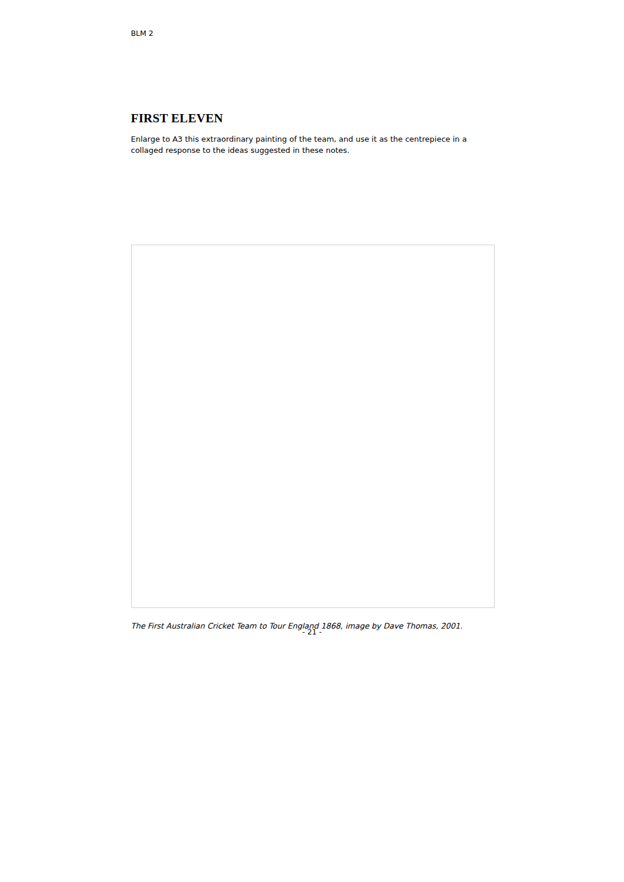BLM 2
FIRST ELEVEN
Enlarge to A3 this extraordinary painting of the team, and use it as the centrepiece in a collaged response to the ideas suggested in these notes.
The First Australian Cricket Team to Tour England 1868, image by Dave Thomas, 2001.
- 21 -